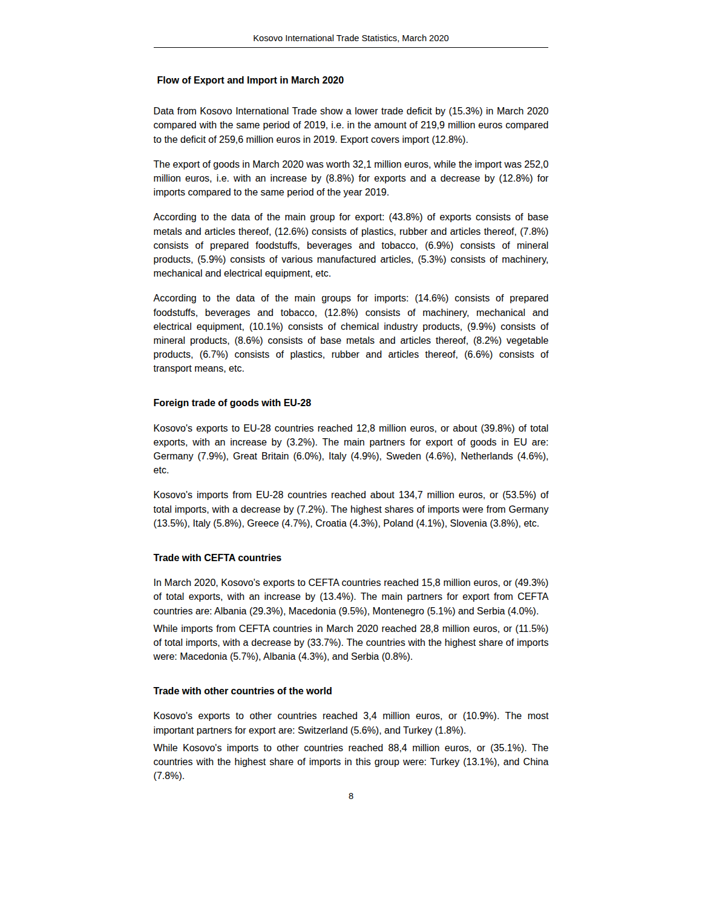Kosovo International Trade Statistics, March 2020
Flow of Export and Import in March 2020
Data from Kosovo International Trade show a lower trade deficit by (15.3%) in March 2020 compared with the same period of 2019, i.e. in the amount of 219,9 million euros compared to the deficit of 259,6 million euros in 2019. Export covers import (12.8%).
The export of goods in March 2020 was worth 32,1 million euros, while the import was 252,0 million euros, i.e. with an increase by (8.8%) for exports and a decrease by (12.8%) for imports compared to the same period of the year 2019.
According to the data of the main group for export: (43.8%) of exports consists of base metals and articles thereof, (12.6%) consists of plastics, rubber and articles thereof, (7.8%) consists of prepared foodstuffs, beverages and tobacco, (6.9%) consists of mineral products, (5.9%) consists of various manufactured articles, (5.3%) consists of machinery, mechanical and electrical equipment, etc.
According to the data of the main groups for imports: (14.6%) consists of prepared foodstuffs, beverages and tobacco, (12.8%) consists of machinery, mechanical and electrical equipment, (10.1%) consists of chemical industry products, (9.9%) consists of mineral products, (8.6%) consists of base metals and articles thereof, (8.2%) vegetable products, (6.7%) consists of plastics, rubber and articles thereof, (6.6%) consists of transport means, etc.
Foreign trade of goods with EU-28
Kosovo's exports to EU-28 countries reached 12,8 million euros, or about (39.8%) of total exports, with an increase by (3.2%). The main partners for export of goods in EU are: Germany (7.9%), Great Britain (6.0%), Italy (4.9%), Sweden (4.6%), Netherlands (4.6%), etc.
Kosovo's imports from EU-28 countries reached about 134,7 million euros, or (53.5%) of total imports, with a decrease by (7.2%). The highest shares of imports were from Germany (13.5%), Italy (5.8%), Greece (4.7%), Croatia (4.3%), Poland (4.1%), Slovenia (3.8%), etc.
Trade with CEFTA countries
In March 2020, Kosovo's exports to CEFTA countries reached 15,8 million euros, or (49.3%) of total exports, with an increase by (13.4%). The main partners for export from CEFTA countries are: Albania (29.3%), Macedonia (9.5%), Montenegro (5.1%) and Serbia (4.0%).
While imports from CEFTA countries in March 2020 reached 28,8 million euros, or (11.5%) of total imports, with a decrease by (33.7%). The countries with the highest share of imports were: Macedonia (5.7%), Albania (4.3%), and Serbia (0.8%).
Trade with other countries of the world
Kosovo's exports to other countries reached 3,4 million euros, or (10.9%). The most important partners for export are: Switzerland (5.6%), and Turkey (1.8%).
While Kosovo's imports to other countries reached 88,4 million euros, or (35.1%). The countries with the highest share of imports in this group were: Turkey (13.1%), and China (7.8%).
8